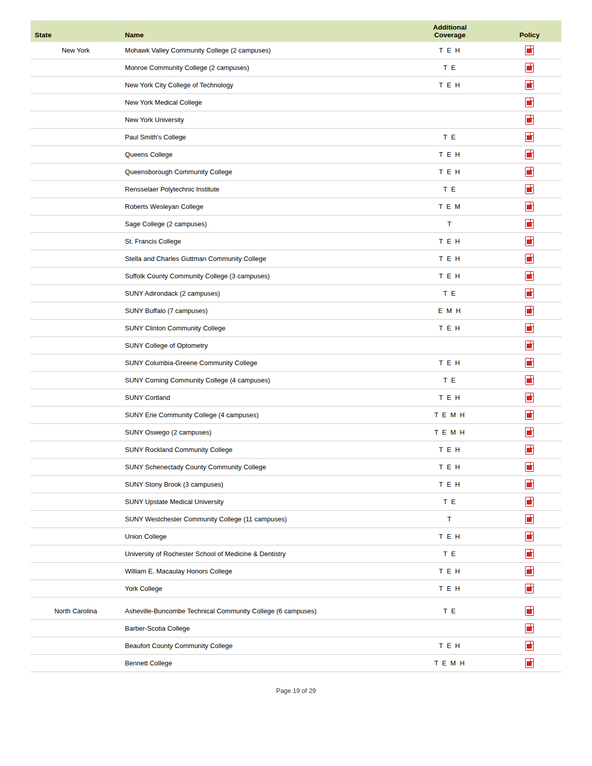| State | Name | Additional Coverage | Policy |
| --- | --- | --- | --- |
| New York | Mohawk Valley Community College (2 campuses) | T E H | |
| | Monroe Community College (2 campuses) | T E | |
| | New York City College of Technology | T E H | |
| | New York Medical College | | |
| | New York University | | |
| | Paul Smith's College | T E | |
| | Queens College | T E H | |
| | Queensborough Community College | T E H | |
| | Rensselaer Polytechnic Institute | T E | |
| | Roberts Wesleyan College | T E M | |
| | Sage College (2 campuses) | T | |
| | St. Francis College | T E H | |
| | Stella and Charles Guttman Community College | T E H | |
| | Suffolk County Community College (3 campuses) | T E H | |
| | SUNY Adirondack (2 campuses) | T E | |
| | SUNY Buffalo (7 campuses) | E M H | |
| | SUNY Clinton Community College | T E H | |
| | SUNY College of Optometry | | |
| | SUNY Columbia-Greene Community College | T E H | |
| | SUNY Corning Community College (4 campuses) | T E | |
| | SUNY Cortland | T E H | |
| | SUNY Erie Community College (4 campuses) | T E M H | |
| | SUNY Oswego (2 campuses) | T E M H | |
| | SUNY Rockland Community College | T E H | |
| | SUNY Schenectady County Community College | T E H | |
| | SUNY Stony Brook (3 campuses) | T E H | |
| | SUNY Upstate Medical University | T E | |
| | SUNY Westchester Community College (11 campuses) | T | |
| | Union College | T E H | |
| | University of Rochester School of Medicine & Dentistry | T E | |
| | William E. Macaulay Honors College | T E H | |
| | York College | T E H | |
| North Carolina | Asheville-Buncombe Technical Community College (6 campuses) | T E | |
| | Barber-Scotia College | | |
| | Beaufort County Community College | T E H | |
| | Bennett College | T E M H | |
Page 19 of 29